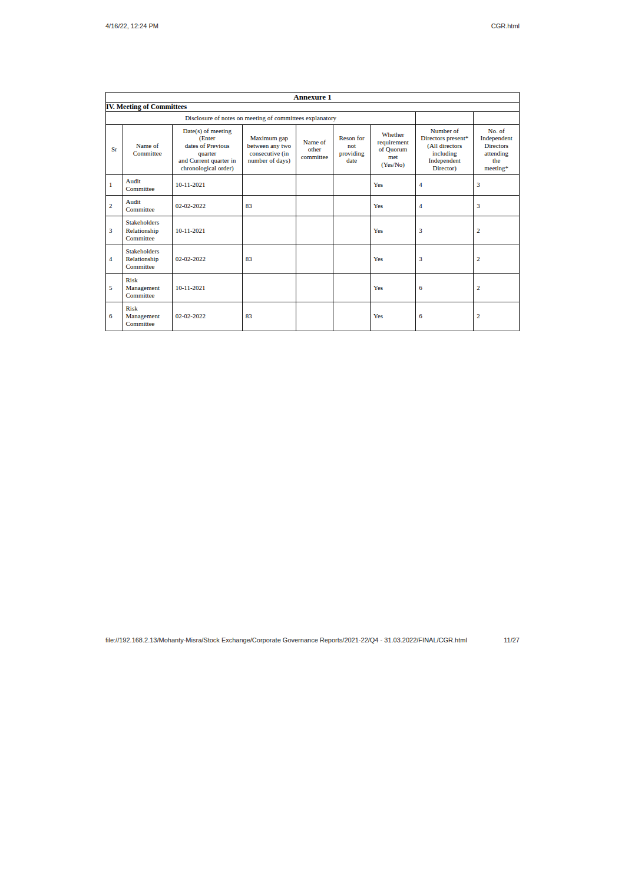4/16/22, 12:24 PM
CGR.html
| Annexure 1 |
| IV. Meeting of Committees |
| / Disclosure of notes on meeting of committees explanatory / / / / Sr / Name of Committee / Date(s) of meeting (Enter dates of Previous quarter and Current quarter in chronological order) / Maximum gap between any two consecutive (in number of days) / Name of other committee / Reson for not providing date / Whether requirement of Quorum met (Yes/No) / Number of Directors present* (All directors including Independent Director) / No. of Independent Directors attending the meeting* / / 1 / Audit Committee / 10-11-2021 / / / / Yes / 4 / 3 / / 2 / Audit Committee / 02-02-2022 / 83 / / / Yes / 4 / 3 / / 3 / Stakeholders Relationship Committee / 10-11-2021 / / / / Yes / 3 / 2 / / 4 / Stakeholders Relationship Committee / 02-02-2022 / 83 / / / Yes / 3 / 2 / / 5 / Risk Management Committee / 10-11-2021 / / / / Yes / 6 / 2 / / 6 / Risk Management Committee / 02-02-2022 / 83 / / / Yes / 6 / 2 / |
file://192.168.2.13/Mohanty-Misra/Stock Exchange/Corporate Governance Reports/2021-22/Q4 - 31.03.2022/FINAL/CGR.html
11/27